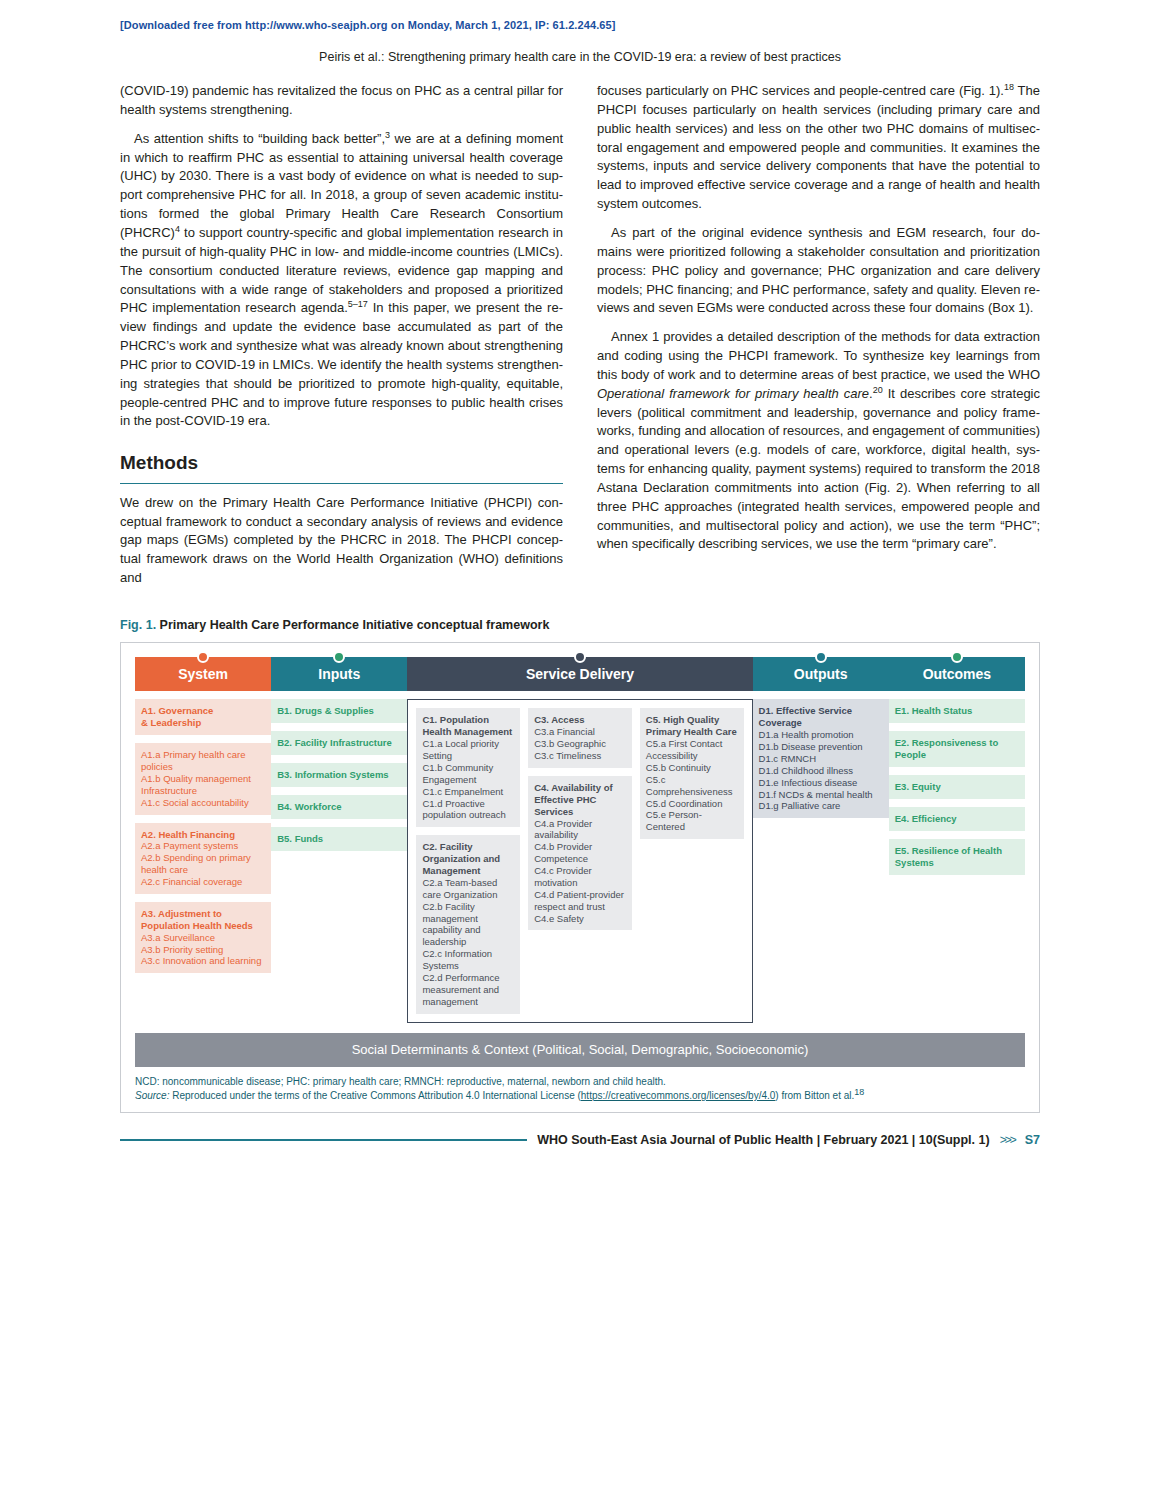[Downloaded free from http://www.who-seajph.org on Monday, March 1, 2021, IP: 61.2.244.65]
Peiris et al.: Strengthening primary health care in the COVID-19 era: a review of best practices
(COVID-19) pandemic has revitalized the focus on PHC as a central pillar for health systems strengthening.
As attention shifts to “building back better”,3 we are at a defining moment in which to reaffirm PHC as essential to attaining universal health coverage (UHC) by 2030. There is a vast body of evidence on what is needed to support comprehensive PHC for all. In 2018, a group of seven academic institutions formed the global Primary Health Care Research Consortium (PHCRC)4 to support country-specific and global implementation research in the pursuit of high-quality PHC in low- and middle-income countries (LMICs). The consortium conducted literature reviews, evidence gap mapping and consultations with a wide range of stakeholders and proposed a prioritized PHC implementation research agenda.5–17 In this paper, we present the review findings and update the evidence base accumulated as part of the PHCRC’s work and synthesize what was already known about strengthening PHC prior to COVID-19 in LMICs. We identify the health systems strengthening strategies that should be prioritized to promote high-quality, equitable, people-centred PHC and to improve future responses to public health crises in the post-COVID-19 era.
Methods
We drew on the Primary Health Care Performance Initiative (PHCPI) conceptual framework to conduct a secondary analysis of reviews and evidence gap maps (EGMs) completed by the PHCRC in 2018. The PHCPI conceptual framework draws on the World Health Organization (WHO) definitions and
focuses particularly on PHC services and people-centred care (Fig. 1).18 The PHCPI focuses particularly on health services (including primary care and public health services) and less on the other two PHC domains of multisectoral engagement and empowered people and communities. It examines the systems, inputs and service delivery components that have the potential to lead to improved effective service coverage and a range of health and health system outcomes.
As part of the original evidence synthesis and EGM research, four domains were prioritized following a stakeholder consultation and prioritization process: PHC policy and governance; PHC organization and care delivery models; PHC financing; and PHC performance, safety and quality. Eleven reviews and seven EGMs were conducted across these four domains (Box 1).
Annex 1 provides a detailed description of the methods for data extraction and coding using the PHCPI framework. To synthesize key learnings from this body of work and to determine areas of best practice, we used the WHO Operational framework for primary health care.20 It describes core strategic levers (political commitment and leadership, governance and policy frameworks, funding and allocation of resources, and engagement of communities) and operational levers (e.g. models of care, workforce, digital health, systems for enhancing quality, payment systems) required to transform the 2018 Astana Declaration commitments into action (Fig. 2). When referring to all three PHC approaches (integrated health services, empowered people and communities, and multisectoral policy and action), we use the term “PHC”; when specifically describing services, we use the term “primary care”.
Fig. 1. Primary Health Care Performance Initiative conceptual framework
System
A1. Governance
& Leadership
A1.a Primary health care policies A1.b Quality management Infrastructure A1.c Social accountability
A2. Health Financing A2.a Payment systems A2.b Spending on primary health care A2.c Financial coverage
A3. Adjustment to Population Health Needs A3.a Surveillance A3.b Priority setting A3.c Innovation and learning
Inputs
B1. Drugs & Supplies
B2. Facility Infrastructure
B3. Information Systems
B4. Workforce
B5. Funds
Service Delivery
C1. Population Health Management C1.a Local priority Setting C1.b Community Engagement C1.c Empanelment C1.d Proactive population outreach
C2. Facility Organization and Management C2.a Team-based care Organization C2.b Facility management capability and leadership C2.c Information Systems C2.d Performance measurement and management
C3. Access C3.a Financial C3.b Geographic C3.c Timeliness
C4. Availability of Effective PHC Services C4.a Provider availability C4.b Provider Competence C4.c Provider motivation C4.d Patient-provider respect and trust C4.e Safety
C5. High Quality Primary Health Care C5.a First Contact Accessibility C5.b Continuity C5.c Comprehensiveness C5.d Coordination C5.e Person-Centered
Outputs
D1. Effective Service Coverage D1.a Health promotion D1.b Disease prevention D1.c RMNCH D1.d Childhood illness D1.e Infectious disease D1.f NCDs & mental health D1.g Palliative care
Outcomes
E1. Health Status
E2. Responsiveness to People
E3. Equity
E4. Efficiency
E5. Resilience of Health Systems
Social Determinants & Context (Political, Social, Demographic, Socioeconomic)
NCD: noncommunicable disease; PHC: primary health care; RMNCH: reproductive, maternal, newborn and child health.
Source: Reproduced under the terms of the Creative Commons Attribution 4.0 International License (https://creativecommons.org/licenses/by/4.0) from Bitton et al.18
WHO South-East Asia Journal of Public Health | February 2021 | 10(Suppl. 1)
>>>
S7